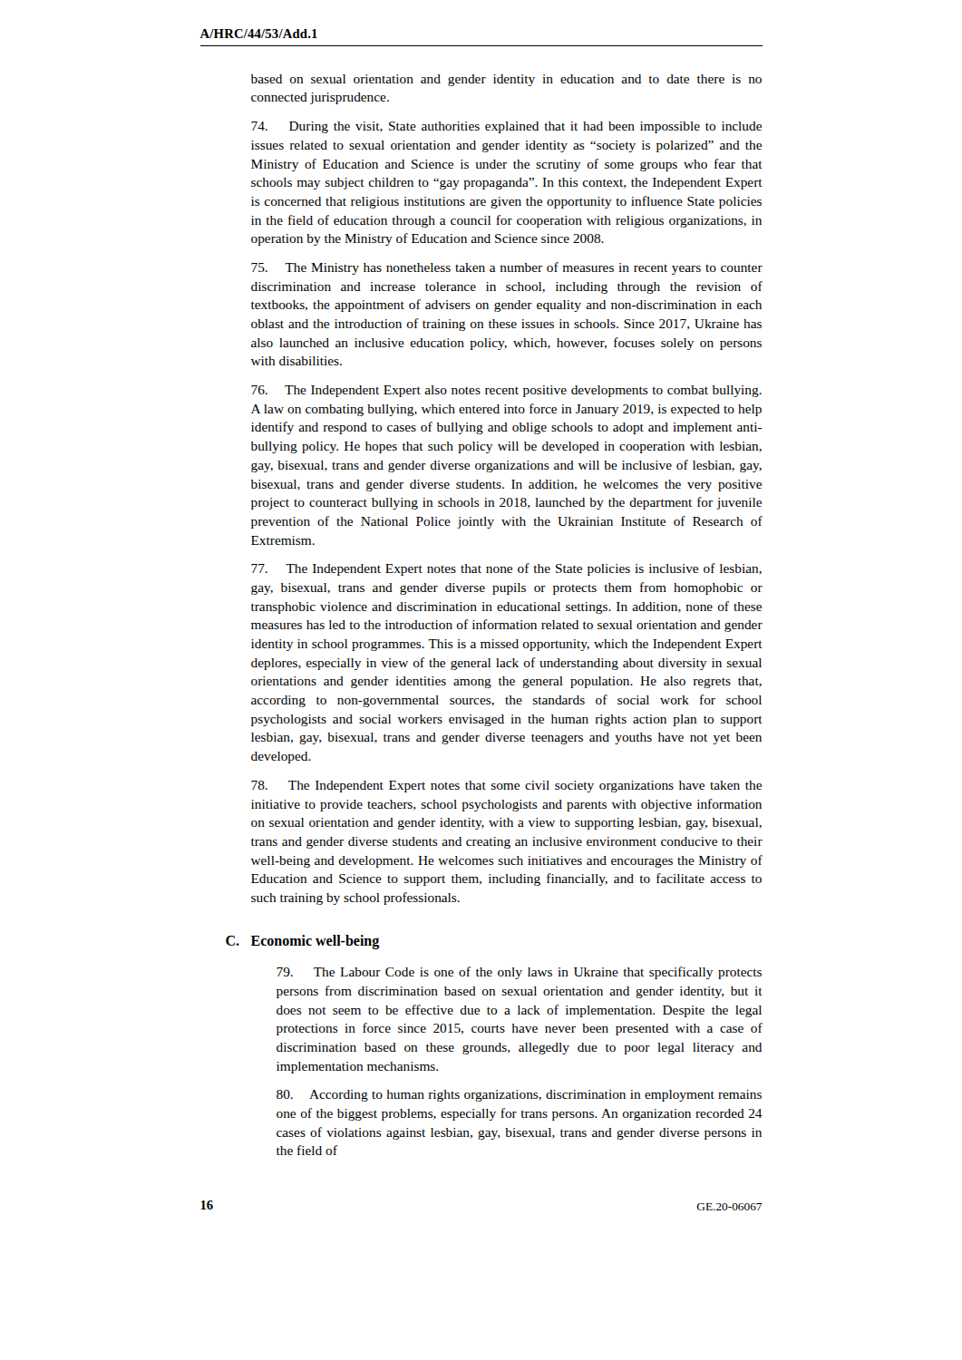A/HRC/44/53/Add.1
based on sexual orientation and gender identity in education and to date there is no connected jurisprudence.
74. During the visit, State authorities explained that it had been impossible to include issues related to sexual orientation and gender identity as “society is polarized” and the Ministry of Education and Science is under the scrutiny of some groups who fear that schools may subject children to “gay propaganda”. In this context, the Independent Expert is concerned that religious institutions are given the opportunity to influence State policies in the field of education through a council for cooperation with religious organizations, in operation by the Ministry of Education and Science since 2008.
75. The Ministry has nonetheless taken a number of measures in recent years to counter discrimination and increase tolerance in school, including through the revision of textbooks, the appointment of advisers on gender equality and non-discrimination in each oblast and the introduction of training on these issues in schools. Since 2017, Ukraine has also launched an inclusive education policy, which, however, focuses solely on persons with disabilities.
76. The Independent Expert also notes recent positive developments to combat bullying. A law on combating bullying, which entered into force in January 2019, is expected to help identify and respond to cases of bullying and oblige schools to adopt and implement anti-bullying policy. He hopes that such policy will be developed in cooperation with lesbian, gay, bisexual, trans and gender diverse organizations and will be inclusive of lesbian, gay, bisexual, trans and gender diverse students. In addition, he welcomes the very positive project to counteract bullying in schools in 2018, launched by the department for juvenile prevention of the National Police jointly with the Ukrainian Institute of Research of Extremism.
77. The Independent Expert notes that none of the State policies is inclusive of lesbian, gay, bisexual, trans and gender diverse pupils or protects them from homophobic or transphobic violence and discrimination in educational settings. In addition, none of these measures has led to the introduction of information related to sexual orientation and gender identity in school programmes. This is a missed opportunity, which the Independent Expert deplores, especially in view of the general lack of understanding about diversity in sexual orientations and gender identities among the general population. He also regrets that, according to non-governmental sources, the standards of social work for school psychologists and social workers envisaged in the human rights action plan to support lesbian, gay, bisexual, trans and gender diverse teenagers and youths have not yet been developed.
78. The Independent Expert notes that some civil society organizations have taken the initiative to provide teachers, school psychologists and parents with objective information on sexual orientation and gender identity, with a view to supporting lesbian, gay, bisexual, trans and gender diverse students and creating an inclusive environment conducive to their well-being and development. He welcomes such initiatives and encourages the Ministry of Education and Science to support them, including financially, and to facilitate access to such training by school professionals.
C. Economic well-being
79. The Labour Code is one of the only laws in Ukraine that specifically protects persons from discrimination based on sexual orientation and gender identity, but it does not seem to be effective due to a lack of implementation. Despite the legal protections in force since 2015, courts have never been presented with a case of discrimination based on these grounds, allegedly due to poor legal literacy and implementation mechanisms.
80. According to human rights organizations, discrimination in employment remains one of the biggest problems, especially for trans persons. An organization recorded 24 cases of violations against lesbian, gay, bisexual, trans and gender diverse persons in the field of
16 GE.20-06067